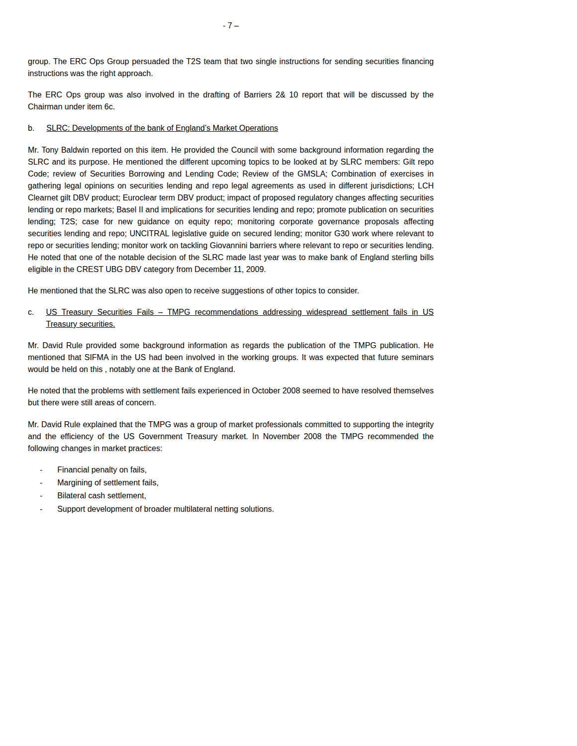- 7 –
group. The ERC Ops Group persuaded the T2S team that two single instructions for sending securities financing instructions was the right approach.
The ERC Ops group was also involved in the drafting of Barriers 2& 10 report that will be discussed by the Chairman under item 6c.
b. SLRC: Developments of the bank of England’s Market Operations
Mr. Tony Baldwin reported on this item. He provided the Council with some background information regarding the SLRC and its purpose. He mentioned the different upcoming topics to be looked at by SLRC members: Gilt repo Code; review of Securities Borrowing and Lending Code; Review of the GMSLA; Combination of exercises in gathering legal opinions on securities lending and repo legal agreements as used in different jurisdictions; LCH Clearnet gilt DBV product; Euroclear term DBV product; impact of proposed regulatory changes affecting securities lending or repo markets; Basel II and implications for securities lending and repo; promote publication on securities lending; T2S; case for new guidance on equity repo; monitoring corporate governance proposals affecting securities lending and repo; UNCITRAL legislative guide on secured lending; monitor G30 work where relevant to repo or securities lending; monitor work on tackling Giovannini barriers where relevant to repo or securities lending. He noted that one of the notable decision of the SLRC made last year was to make bank of England sterling bills eligible in the CREST UBG DBV category from December 11, 2009.
He mentioned that the SLRC was also open to receive suggestions of other topics to consider.
c. US Treasury Securities Fails – TMPG recommendations addressing widespread settlement fails in US Treasury securities.
Mr. David Rule provided some background information as regards the publication of the TMPG publication. He mentioned that SIFMA in the US had been involved in the working groups. It was expected that future seminars would be held on this , notably one at the Bank of England.
He noted that the problems with settlement fails experienced in October 2008 seemed to have resolved themselves but there were still areas of concern.
Mr. David Rule explained that the TMPG was a group of market professionals committed to supporting the integrity and the efficiency of the US Government Treasury market. In November 2008 the TMPG recommended the following changes in market practices:
Financial penalty on fails,
Margining of settlement fails,
Bilateral cash settlement,
Support development of broader multilateral netting solutions.